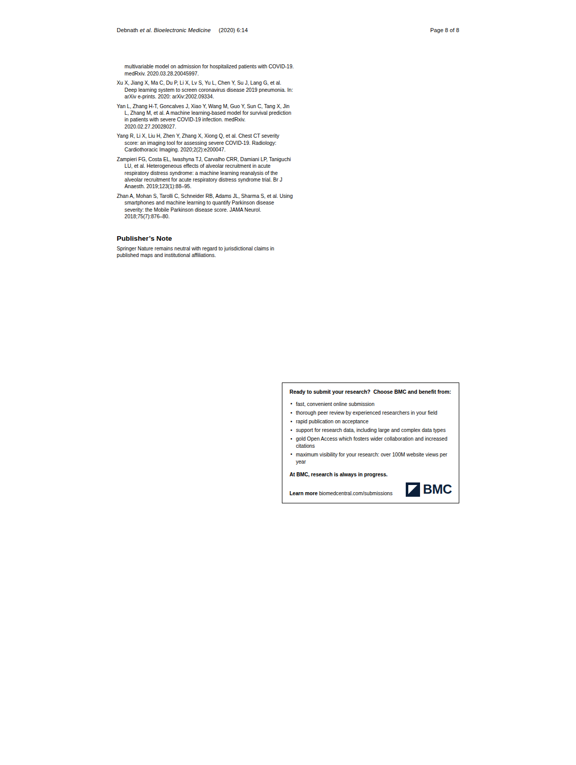Debnath et al. Bioelectronic Medicine (2020) 6:14
Page 8 of 8
multivariable model on admission for hospitalized patients with COVID-19. medRxiv. 2020.03.28.20045997.
Xu X, Jiang X, Ma C, Du P, Li X, Lv S, Yu L, Chen Y, Su J, Lang G, et al. Deep learning system to screen coronavirus disease 2019 pneumonia. In: arXiv e-prints. 2020: arXiv:2002.09334.
Yan L, Zhang H-T, Goncalves J, Xiao Y, Wang M, Guo Y, Sun C, Tang X, Jin L, Zhang M, et al. A machine learning-based model for survival prediction in patients with severe COVID-19 infection. medRxiv. 2020.02.27.20028027.
Yang R, Li X, Liu H, Zhen Y, Zhang X, Xiong Q, et al. Chest CT severity score: an imaging tool for assessing severe COVID-19. Radiology: Cardiothoracic Imaging. 2020;2(2):e200047.
Zampieri FG, Costa EL, Iwashyna TJ, Carvalho CRR, Damiani LP, Taniguchi LU, et al. Heterogeneous effects of alveolar recruitment in acute respiratory distress syndrome: a machine learning reanalysis of the alveolar recruitment for acute respiratory distress syndrome trial. Br J Anaesth. 2019;123(1):88–95.
Zhan A, Mohan S, Tarolli C, Schneider RB, Adams JL, Sharma S, et al. Using smartphones and machine learning to quantify Parkinson disease severity: the Mobile Parkinson disease score. JAMA Neurol. 2018;75(7):876–80.
Publisher’s Note
Springer Nature remains neutral with regard to jurisdictional claims in published maps and institutional affiliations.
Ready to submit your research? Choose BMC and benefit from:
fast, convenient online submission
thorough peer review by experienced researchers in your field
rapid publication on acceptance
support for research data, including large and complex data types
gold Open Access which fosters wider collaboration and increased citations
maximum visibility for your research: over 100M website views per year
At BMC, research is always in progress.
Learn more biomedcentral.com/submissions
BMC